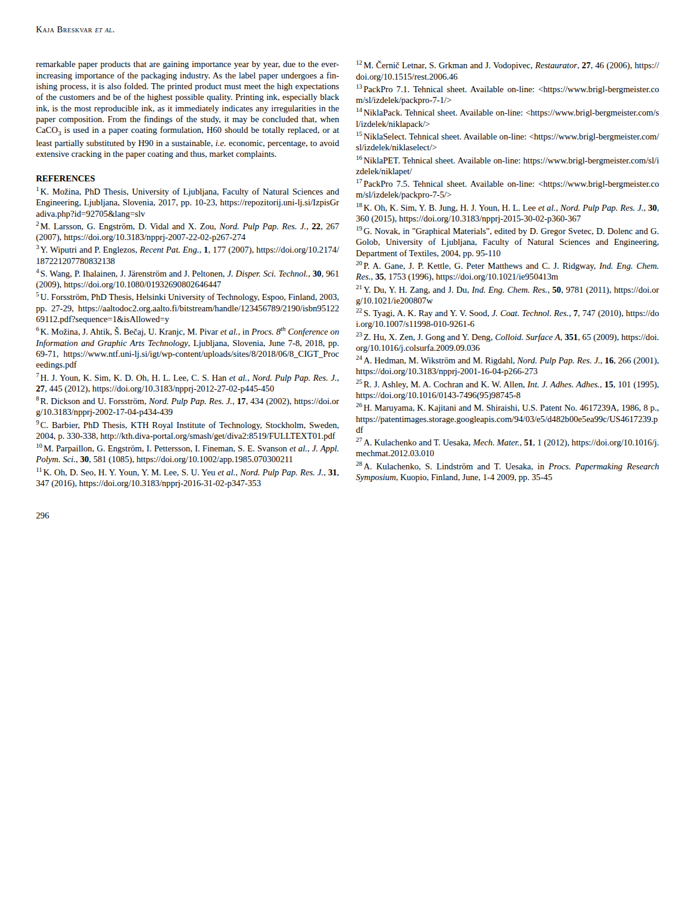Kaja Breskvar et al.
remarkable paper products that are gaining importance year by year, due to the ever-increasing importance of the packaging industry. As the label paper undergoes a finishing process, it is also folded. The printed product must meet the high expectations of the customers and be of the highest possible quality. Printing ink, especially black ink, is the most reproducible ink, as it immediately indicates any irregularities in the paper composition. From the findings of the study, it may be concluded that, when CaCO3 is used in a paper coating formulation, H60 should be totally replaced, or at least partially substituted by H90 in a sustainable, i.e. economic, percentage, to avoid extensive cracking in the paper coating and thus, market complaints.
REFERENCES
K. Možina, PhD Thesis, University of Ljubljana, Faculty of Natural Sciences and Engineering, Ljubljana, Slovenia, 2017, pp. 10-23, https://repozitorij.uni-lj.si/IzpisGradiva.php?id=92705&lang=slv
M. Larsson, G. Engström, D. Vidal and X. Zou, Nord. Pulp Pap. Res. J., 22, 267 (2007), https://doi.org/10.3183/npprj-2007-22-02-p267-274
Y. Wiputri and P. Englezos, Recent Pat. Eng., 1, 177 (2007), https://doi.org/10.2174/187221207780832138
S. Wang, P. Ihalainen, J. Järenström and J. Peltonen, J. Disper. Sci. Technol., 30, 961 (2009), https://doi.org/10.1080/01932690802646447
U. Forsström, PhD Thesis, Helsinki University of Technology, Espoo, Finland, 2003, pp. 27-29, https://aaltodoc2.org.aalto.fi/bitstream/handle/123456789/2190/isbn9512269112.pdf?sequence=1&isAllowed=y
K. Možina, J. Ahtik, Š. Bečaj, U. Kranjc, M. Pivar et al., in Procs. 8th Conference on Information and Graphic Arts Technology, Ljubljana, Slovenia, June 7-8, 2018, pp. 69-71, https://www.ntf.uni-lj.si/igt/wp-content/uploads/sites/8/2018/06/8_CIGT_Proceedings.pdf
H. J. Youn, K. Sim, K. D. Oh, H. L. Lee, C. S. Han et al., Nord. Pulp Pap. Res. J., 27, 445 (2012), https://doi.org/10.3183/npprj-2012-27-02-p445-450
R. Dickson and U. Forsström, Nord. Pulp Pap. Res. J., 17, 434 (2002), https://doi.org/10.3183/npprj-2002-17-04-p434-439
C. Barbier, PhD Thesis, KTH Royal Institute of Technology, Stockholm, Sweden, 2004, p. 330-338, http://kth.diva-portal.org/smash/get/diva2:8519/FULLTEXT01.pdf
M. Parpaillon, G. Engström, I. Pettersson, I. Fineman, S. E. Svanson et al., J. Appl. Polym. Sci., 30, 581 (1085), https://doi.org/10.1002/app.1985.070300211
K. Oh, D. Seo, H. Y. Youn, Y. M. Lee, S. U. Yeu et al., Nord. Pulp Pap. Res. J., 31, 347 (2016), https://doi.org/10.3183/npprj-2016-31-02-p347-353
M. Černič Letnar, S. Grkman and J. Vodopivec, Restaurator, 27, 46 (2006), https://doi.org/10.1515/rest.2006.46
PackPro 7.1. Tehnical sheet. Available on-line: <https://www.brigl-bergmeister.com/sl/izdelek/packpro-7-1/>
NiklaPack. Tehnical sheet. Available on-line: <https://www.brigl-bergmeister.com/sl/izdelek/niklapack/>
NiklaSelect. Tehnical sheet. Available on-line: <https://www.brigl-bergmeister.com/sl/izdelek/niklaselect/>
NiklaPET. Tehnical sheet. Available on-line: https://www.brigl-bergmeister.com/sl/izdelek/niklapet/
PackPro 7.5. Tehnical sheet. Available on-line: <https://www.brigl-bergmeister.com/sl/izdelek/packpro-7-5/>
K. Oh, K. Sim, Y. B. Jung, H. J. Youn, H. L. Lee et al., Nord. Pulp Pap. Res. J., 30, 360 (2015), https://doi.org/10.3183/npprj-2015-30-02-p360-367
G. Novak, in "Graphical Materials", edited by D. Gregor Svetec, D. Dolenc and G. Golob, University of Ljubljana, Faculty of Natural Sciences and Engineering, Department of Textiles, 2004, pp. 95-110
P. A. Gane, J. P. Kettle, G. Peter Matthews and C. J. Ridgway, Ind. Eng. Chem. Res., 35, 1753 (1996), https://doi.org/10.1021/ie950413m
Y. Du, Y. H. Zang, and J. Du, Ind. Eng. Chem. Res., 50, 9781 (2011), https://doi.org/10.1021/ie200807w
S. Tyagi, A. K. Ray and Y. V. Sood, J. Coat. Technol. Res., 7, 747 (2010), https://doi.org/10.1007/s11998-010-9261-6
Z. Hu, X. Zen, J. Gong and Y. Deng, Colloid. Surface A, 351, 65 (2009), https://doi.org/10.1016/j.colsurfa.2009.09.036
A. Hedman, M. Wikström and M. Rigdahl, Nord. Pulp Pap. Res. J., 16, 266 (2001), https://doi.org/10.3183/npprj-2001-16-04-p266-273
R. J. Ashley, M. A. Cochran and K. W. Allen, Int. J. Adhes. Adhes., 15, 101 (1995), https://doi.org/10.1016/0143-7496(95)98745-8
H. Maruyama, K. Kajitani and M. Shiraishi, U.S. Patent No. 4617239A, 1986, 8 p., https://patentimages.storage.googleapis.com/94/03/e5/d482b00e5ea99c/US4617239.pdf
A. Kulachenko and T. Uesaka, Mech. Mater., 51, 1 (2012), https://doi.org/10.1016/j.mechmat.2012.03.010
A. Kulachenko, S. Lindström and T. Uesaka, in Procs. Papermaking Research Symposium, Kuopio, Finland, June, 1-4 2009, pp. 35-45
296